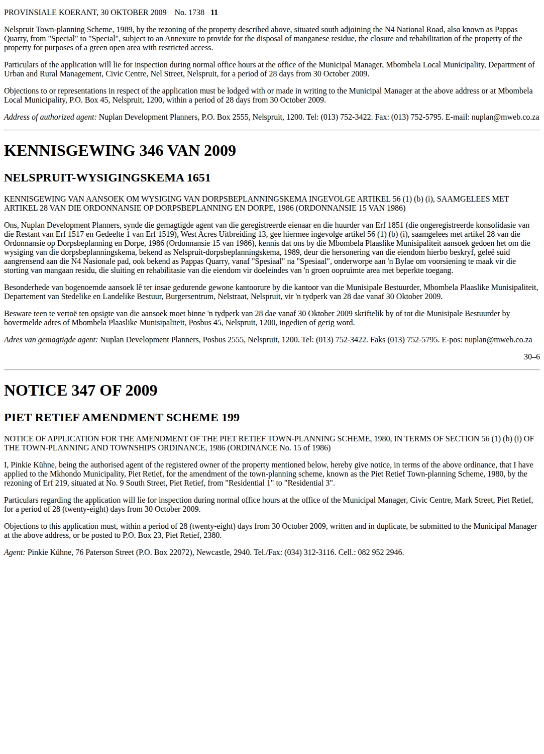PROVINSIALE KOERANT, 30 OKTOBER 2009 No. 1738 11
Nelspruit Town-planning Scheme, 1989, by the rezoning of the property described above, situated south adjoining the N4 National Road, also known as Pappas Quarry, from "Special" to "Special", subject to an Annexure to provide for the disposal of manganese residue, the closure and rehabilitation of the property of the property for purposes of a green open area with restricted access.
Particulars of the application will lie for inspection during normal office hours at the office of the Municipal Manager, Mbombela Local Municipality, Department of Urban and Rural Management, Civic Centre, Nel Street, Nelspruit, for a period of 28 days from 30 October 2009.
Objections to or representations in respect of the application must be lodged with or made in writing to the Municipal Manager at the above address or at Mbombela Local Municipality, P.O. Box 45, Nelspruit, 1200, within a period of 28 days from 30 October 2009.
Address of authorized agent: Nuplan Development Planners, P.O. Box 2555, Nelspruit, 1200. Tel: (013) 752-3422. Fax: (013) 752-5795. E-mail: nuplan@mweb.co.za
KENNISGEWING 346 VAN 2009
NELSPRUIT-WYSIGINGSKEMA 1651
KENNISGEWING VAN AANSOEK OM WYSIGING VAN DORPSBEPLANNINGSKEMA INGEVOLGE ARTIKEL 56 (1) (b) (i), SAAMGELEES MET ARTIKEL 28 VAN DIE ORDONNANSIE OP DORPSBEPLANNING EN DORPE, 1986 (ORDONNANSIE 15 VAN 1986)
Ons, Nuplan Development Planners, synde die gemagtigde agent van die geregistreerde eienaar en die huurder van Erf 1851 (die ongeregistreerde konsolidasie van die Restant van Erf 1517 en Gedeelte 1 van Erf 1519), West Acres Uitbreiding 13, gee hiermee ingevolge artikel 56 (1) (b) (i), saamgelees met artikel 28 van die Ordonnansie op Dorpsbeplanning en Dorpe, 1986 (Ordonnansie 15 van 1986), kennis dat ons by die Mbombela Plaaslike Munisipaliteit aansoek gedoen het om die wysiging van die dorpsbeplanningskema, bekend as Nelspruit-dorpsbeplanningskema, 1989, deur die hersonering van die eiendom hierbo beskryf, geleë suid aangrensend aan die N4 Nasionale pad, ook bekend as Pappas Quarry, vanaf "Spesiaal" na "Spesiaal", onderworpe aan 'n Bylae om voorsiening te maak vir die storting van mangaan residu, die sluiting en rehabilitasie van die eiendom vir doeleindes van 'n groen oopruimte area met beperkte toegang.
Besonderhede van bogenoemde aansoek lê ter insae gedurende gewone kantoorure by die kantoor van die Munisipale Bestuurder, Mbombela Plaaslike Munisipaliteit, Departement van Stedelike en Landelike Bestuur, Burgersentrum, Nelstraat, Nelspruit, vir 'n tydperk van 28 dae vanaf 30 Oktober 2009.
Besware teen te vertoë ten opsigte van die aansoek moet binne 'n tydperk van 28 dae vanaf 30 Oktober 2009 skriftelik by of tot die Munisipale Bestuurder by bovermelde adres of Mbombela Plaaslike Munisipaliteit, Posbus 45, Nelspruit, 1200, ingedien of gerig word.
Adres van gemagtigde agent: Nuplan Development Planners, Posbus 2555, Nelspruit, 1200. Tel: (013) 752-3422. Faks (013) 752-5795. E-pos: nuplan@mweb.co.za
30–6
NOTICE 347 OF 2009
PIET RETIEF AMENDMENT SCHEME 199
NOTICE OF APPLICATION FOR THE AMENDMENT OF THE PIET RETIEF TOWN-PLANNING SCHEME, 1980, IN TERMS OF SECTION 56 (1) (b) (i) OF THE TOWN-PLANNING AND TOWNSHIPS ORDINANCE, 1986 (ORDINANCE No. 15 of 1986)
I, Pinkie Kühne, being the authorised agent of the registered owner of the property mentioned below, hereby give notice, in terms of the above ordinance, that I have applied to the Mkhondo Municipality, Piet Retief, for the amendment of the town-planning scheme, known as the Piet Retief Town-planning Scheme, 1980, by the rezoning of Erf 219, situated at No. 9 South Street, Piet Retief, from "Residential 1" to "Residential 3".
Particulars regarding the application will lie for inspection during normal office hours at the office of the Municipal Manager, Civic Centre, Mark Street, Piet Retief, for a period of 28 (twenty-eight) days from 30 October 2009.
Objections to this application must, within a period of 28 (twenty-eight) days from 30 October 2009, written and in duplicate, be submitted to the Municipal Manager at the above address, or be posted to P.O. Box 23, Piet Retief, 2380.
Agent: Pinkie Kühne, 76 Paterson Street (P.O. Box 22072), Newcastle, 2940. Tel./Fax: (034) 312-3116. Cell.: 082 952 2946.